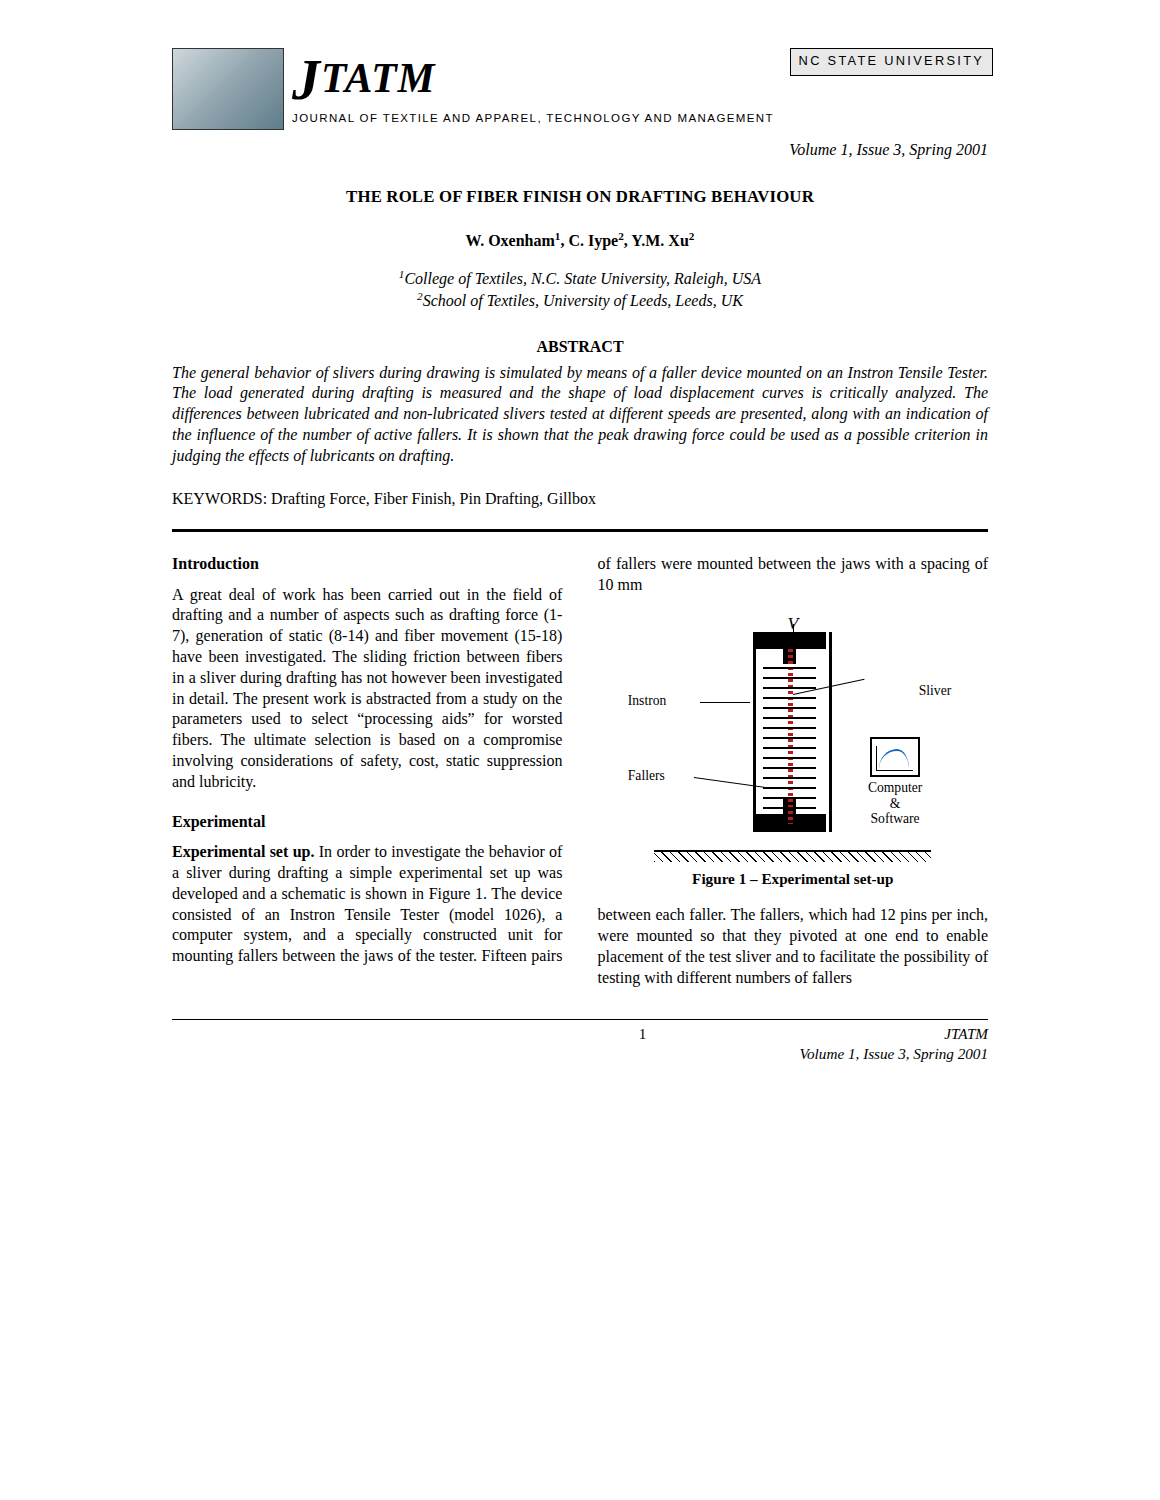JTATM
Journal of Textile and Apparel, Technology and Management
NC State University
Volume 1, Issue 3, Spring 2001
The Role of Fiber Finish on Drafting Behaviour
W. Oxenham1, C. Iype2, Y.M. Xu2
1College of Textiles, N.C. State University, Raleigh, USA
2School of Textiles, University of Leeds, Leeds, UK
Abstract
The general behavior of slivers during drawing is simulated by means of a faller device mounted on an Instron Tensile Tester. The load generated during drafting is measured and the shape of load displacement curves is critically analyzed. The differences between lubricated and non-lubricated slivers tested at different speeds are presented, along with an indication of the influence of the number of active fallers. It is shown that the peak drawing force could be used as a possible criterion in judging the effects of lubricants on drafting.
KEYWORDS: Drafting Force, Fiber Finish, Pin Drafting, Gillbox
Introduction
A great deal of work has been carried out in the field of drafting and a number of aspects such as drafting force (1-7), generation of static (8-14) and fiber movement (15-18) have been investigated. The sliding friction between fibers in a sliver during drafting has not however been investigated in detail. The present work is abstracted from a study on the parameters used to select “processing aids” for worsted fibers. The ultimate selection is based on a compromise involving considerations of safety, cost, static suppression and lubricity.
Experimental
Experimental set up. In order to investigate the behavior of a sliver during drafting a simple experimental set up was developed and a schematic is shown in Figure 1. The device consisted of an Instron Tensile Tester (model 1026), a computer system, and a specially constructed unit for mounting fallers between the jaws of the tester. Fifteen pairs of fallers were mounted between the jaws with a spacing of 10 mm
V
Instron
Sliver
Fallers
Computer
&
Software
Figure 1 – Experimental set-up
between each faller. The fallers, which had 12 pins per inch, were mounted so that they pivoted at one end to enable placement of the test sliver and to facilitate the possibility of testing with different numbers of fallers
1
JTATM
Volume 1, Issue 3, Spring 2001